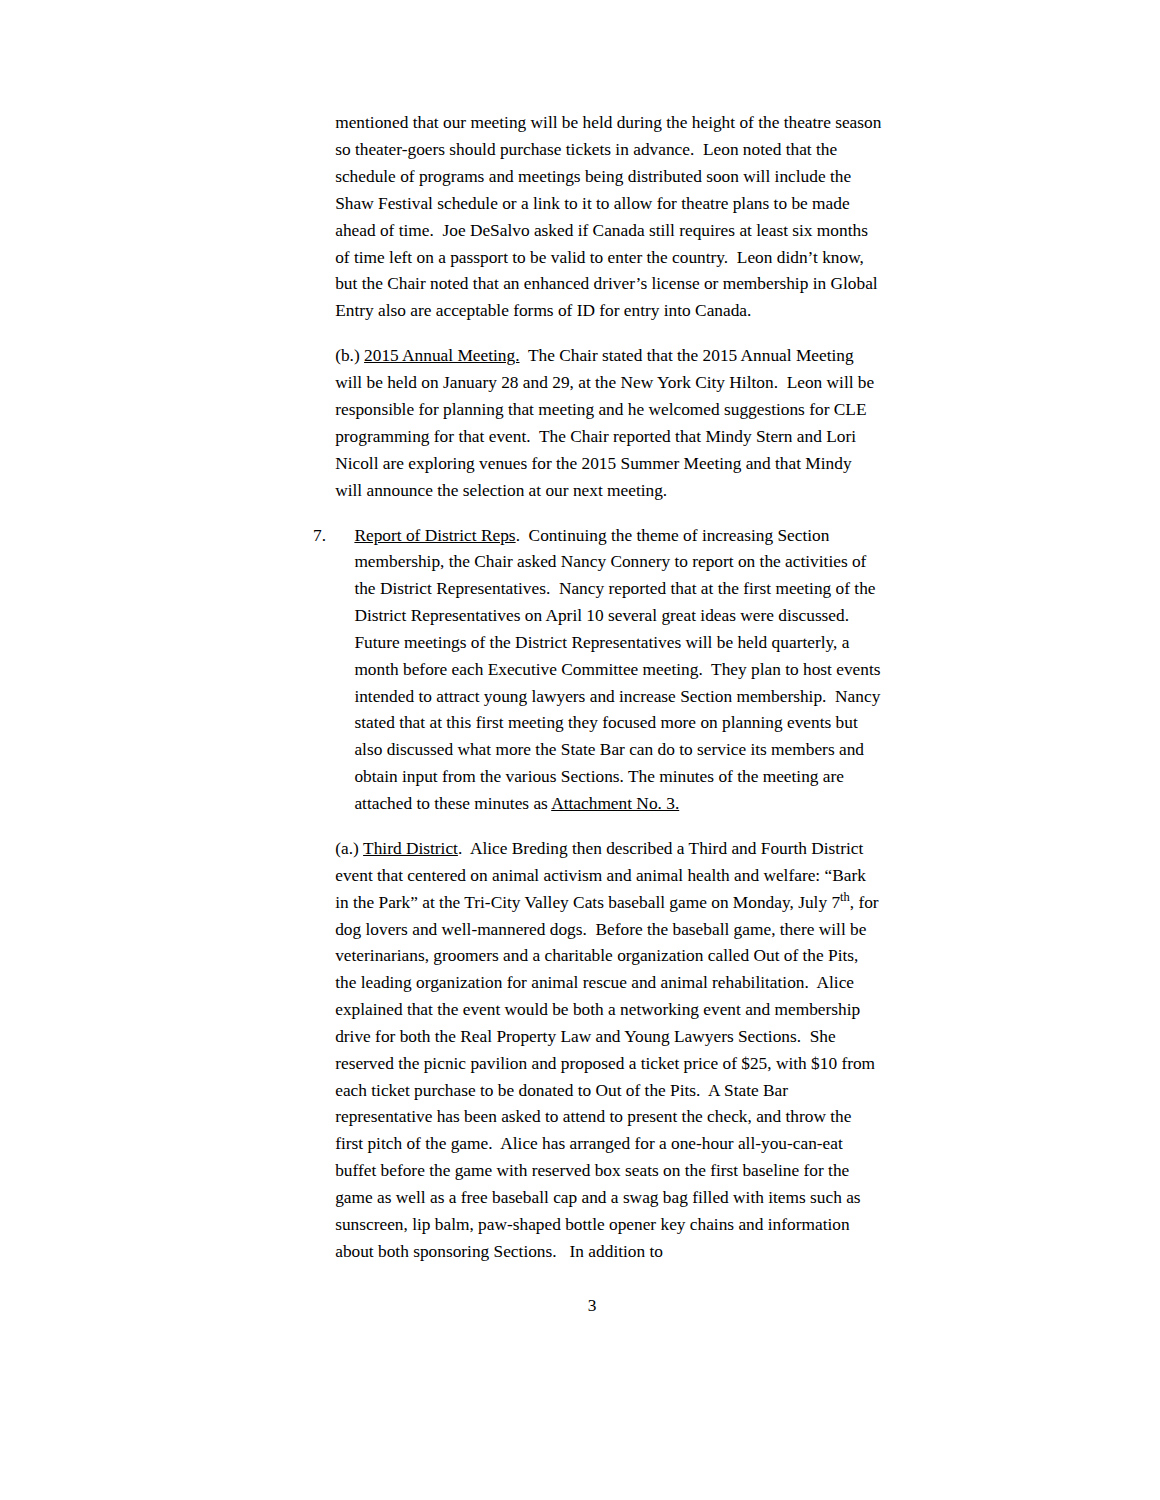mentioned that our meeting will be held during the height of the theatre season so theater-goers should purchase tickets in advance. Leon noted that the schedule of programs and meetings being distributed soon will include the Shaw Festival schedule or a link to it to allow for theatre plans to be made ahead of time. Joe DeSalvo asked if Canada still requires at least six months of time left on a passport to be valid to enter the country. Leon didn’t know, but the Chair noted that an enhanced driver’s license or membership in Global Entry also are acceptable forms of ID for entry into Canada.
(b.) 2015 Annual Meeting. The Chair stated that the 2015 Annual Meeting will be held on January 28 and 29, at the New York City Hilton. Leon will be responsible for planning that meeting and he welcomed suggestions for CLE programming for that event. The Chair reported that Mindy Stern and Lori Nicoll are exploring venues for the 2015 Summer Meeting and that Mindy will announce the selection at our next meeting.
Report of District Reps. Continuing the theme of increasing Section membership, the Chair asked Nancy Connery to report on the activities of the District Representatives. Nancy reported that at the first meeting of the District Representatives on April 10 several great ideas were discussed. Future meetings of the District Representatives will be held quarterly, a month before each Executive Committee meeting. They plan to host events intended to attract young lawyers and increase Section membership. Nancy stated that at this first meeting they focused more on planning events but also discussed what more the State Bar can do to service its members and obtain input from the various Sections. The minutes of the meeting are attached to these minutes as Attachment No. 3.
(a.) Third District. Alice Breding then described a Third and Fourth District event that centered on animal activism and animal health and welfare: “Bark in the Park” at the Tri-City Valley Cats baseball game on Monday, July 7th, for dog lovers and well-mannered dogs. Before the baseball game, there will be veterinarians, groomers and a charitable organization called Out of the Pits, the leading organization for animal rescue and animal rehabilitation. Alice explained that the event would be both a networking event and membership drive for both the Real Property Law and Young Lawyers Sections. She reserved the picnic pavilion and proposed a ticket price of $25, with $10 from each ticket purchase to be donated to Out of the Pits. A State Bar representative has been asked to attend to present the check, and throw the first pitch of the game. Alice has arranged for a one-hour all-you-can-eat buffet before the game with reserved box seats on the first baseline for the game as well as a free baseball cap and a swag bag filled with items such as sunscreen, lip balm, paw-shaped bottle opener key chains and information about both sponsoring Sections. In addition to
3